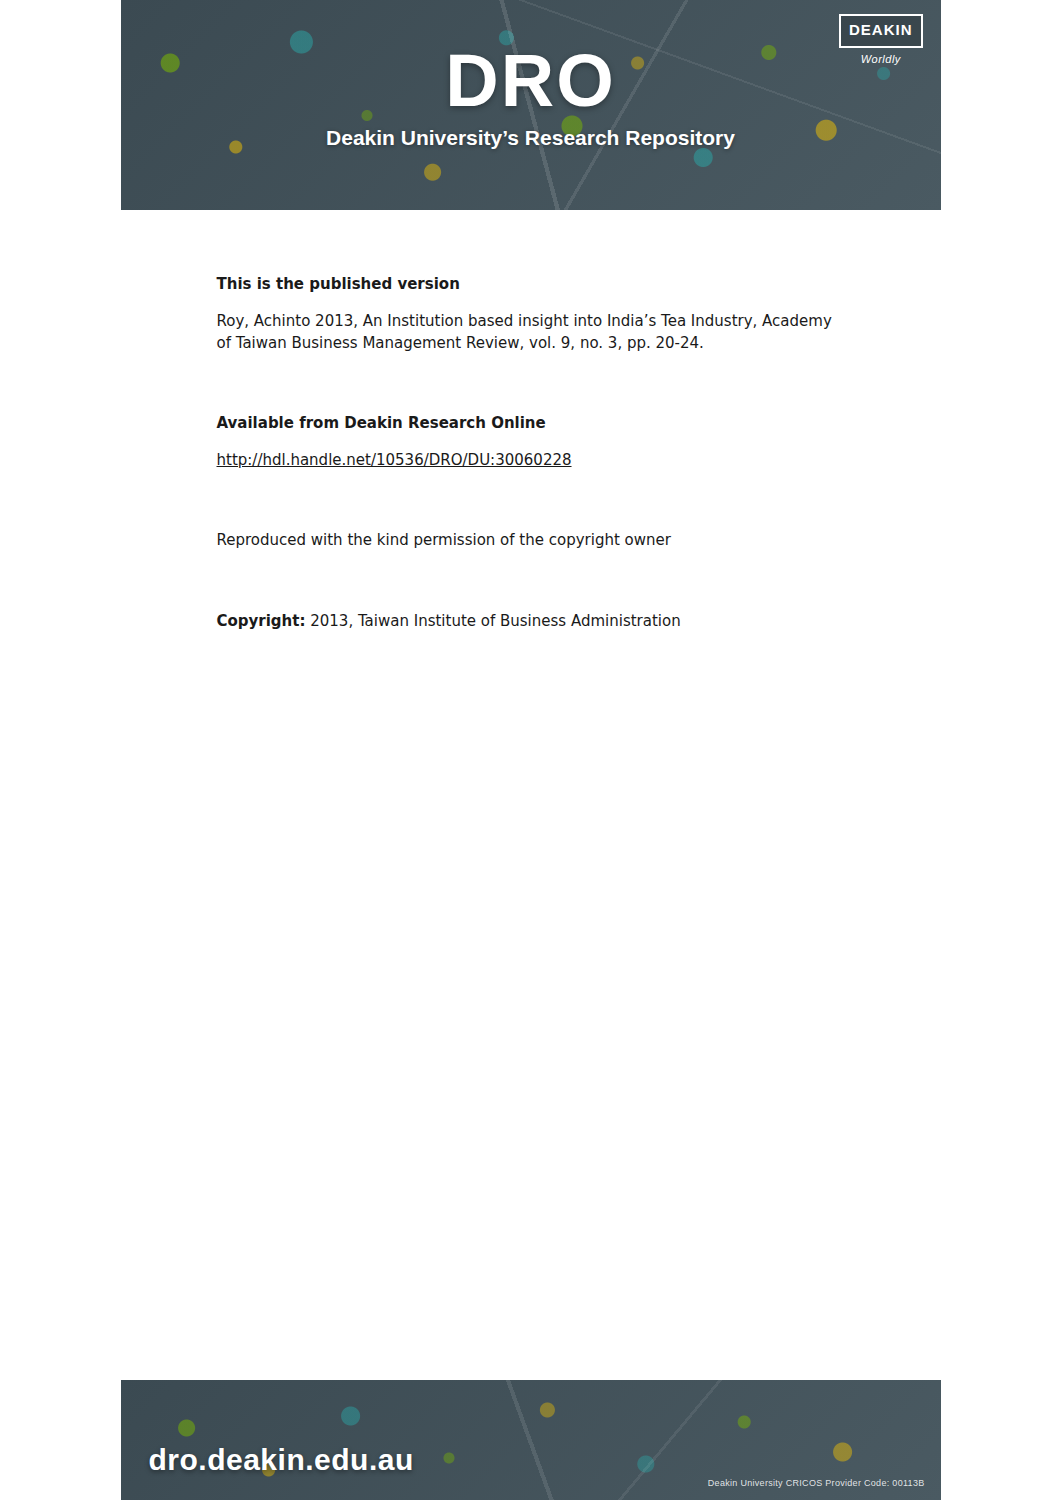DEAKIN
Worldly
DRO
Deakin University’s Research Repository
This is the published version
Roy, Achinto 2013, An Institution based insight into India’s Tea Industry, Academy of Taiwan Business Management Review, vol. 9, no. 3, pp. 20-24.
Available from Deakin Research Online
http://hdl.handle.net/10536/DRO/DU:30060228
Reproduced with the kind permission of the copyright owner
Copyright: 2013, Taiwan Institute of Business Administration
dro. deakin. edu. au
Deakin University CRICOS Provider Code: 00113B